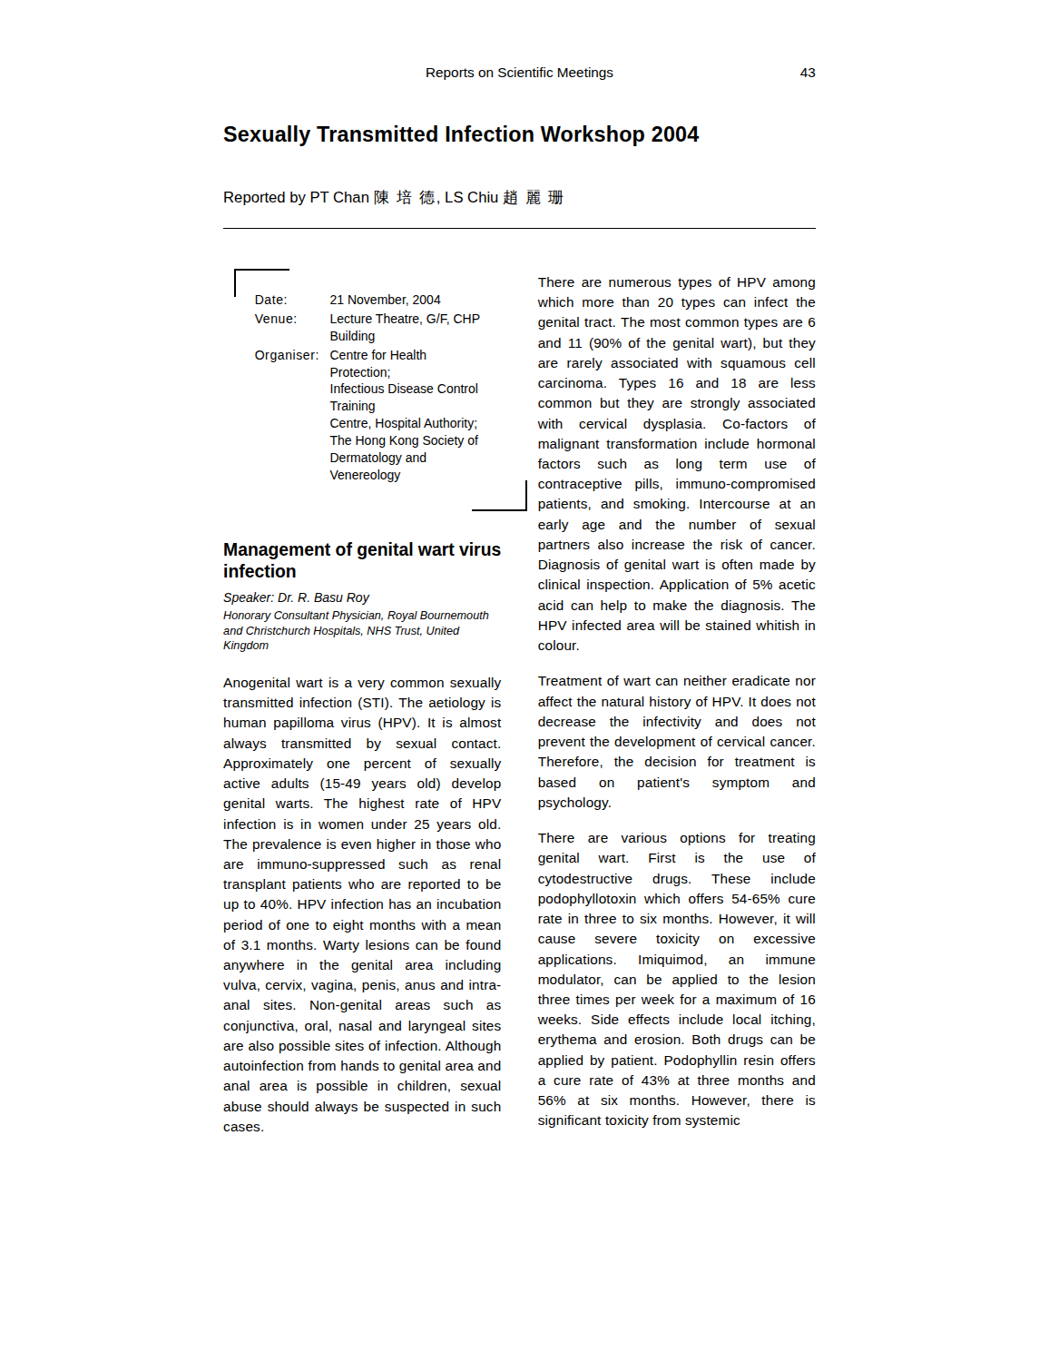Reports on Scientific Meetings 43
Sexually Transmitted Infection Workshop 2004
Reported by PT Chan 陳 培 德, LS Chiu 趙 麗 珊
| Date: | 21 November, 2004 |
| Venue: | Lecture Theatre, G/F, CHP Building |
| Organiser: | Centre for Health Protection; Infectious Disease Control Training Centre, Hospital Authority; The Hong Kong Society of Dermatology and Venereology |
Management of genital wart virus infection
Speaker: Dr. R. Basu Roy
Honorary Consultant Physician, Royal Bournemouth and Christchurch Hospitals, NHS Trust, United Kingdom
Anogenital wart is a very common sexually transmitted infection (STI). The aetiology is human papilloma virus (HPV). It is almost always transmitted by sexual contact. Approximately one percent of sexually active adults (15-49 years old) develop genital warts. The highest rate of HPV infection is in women under 25 years old. The prevalence is even higher in those who are immuno-suppressed such as renal transplant patients who are reported to be up to 40%. HPV infection has an incubation period of one to eight months with a mean of 3.1 months. Warty lesions can be found anywhere in the genital area including vulva, cervix, vagina, penis, anus and intra-anal sites. Non-genital areas such as conjunctiva, oral, nasal and laryngeal sites are also possible sites of infection. Although autoinfection from hands to genital area and anal area is possible in children, sexual abuse should always be suspected in such cases.
There are numerous types of HPV among which more than 20 types can infect the genital tract. The most common types are 6 and 11 (90% of the genital wart), but they are rarely associated with squamous cell carcinoma. Types 16 and 18 are less common but they are strongly associated with cervical dysplasia. Co-factors of malignant transformation include hormonal factors such as long term use of contraceptive pills, immuno-compromised patients, and smoking. Intercourse at an early age and the number of sexual partners also increase the risk of cancer. Diagnosis of genital wart is often made by clinical inspection. Application of 5% acetic acid can help to make the diagnosis. The HPV infected area will be stained whitish in colour.
Treatment of wart can neither eradicate nor affect the natural history of HPV. It does not decrease the infectivity and does not prevent the development of cervical cancer. Therefore, the decision for treatment is based on patient's symptom and psychology.
There are various options for treating genital wart. First is the use of cytodestructive drugs. These include podophyllotoxin which offers 54-65% cure rate in three to six months. However, it will cause severe toxicity on excessive applications. Imiquimod, an immune modulator, can be applied to the lesion three times per week for a maximum of 16 weeks. Side effects include local itching, erythema and erosion. Both drugs can be applied by patient. Podophyllin resin offers a cure rate of 43% at three months and 56% at six months. However, there is significant toxicity from systemic